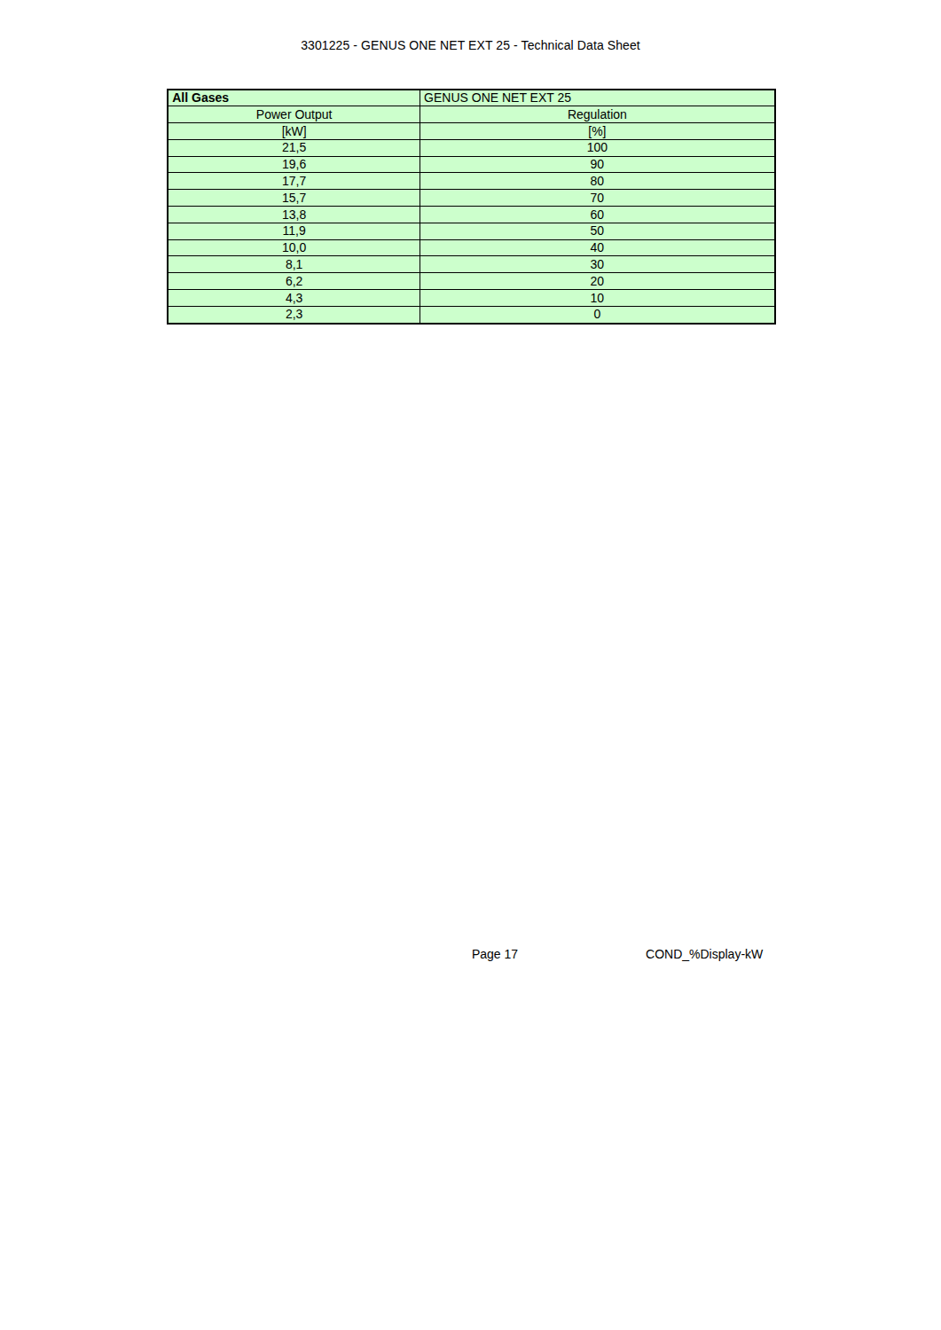3301225 - GENUS ONE NET EXT 25 - Technical Data Sheet
| All Gases | GENUS ONE NET EXT 25 |
| Power Output | Regulation |
| [kW] | [%] |
| 21,5 | 100 |
| 19,6 | 90 |
| 17,7 | 80 |
| 15,7 | 70 |
| 13,8 | 60 |
| 11,9 | 50 |
| 10,0 | 40 |
| 8,1 | 30 |
| 6,2 | 20 |
| 4,3 | 10 |
| 2,3 | 0 |
Page 17 COND_%Display-kW